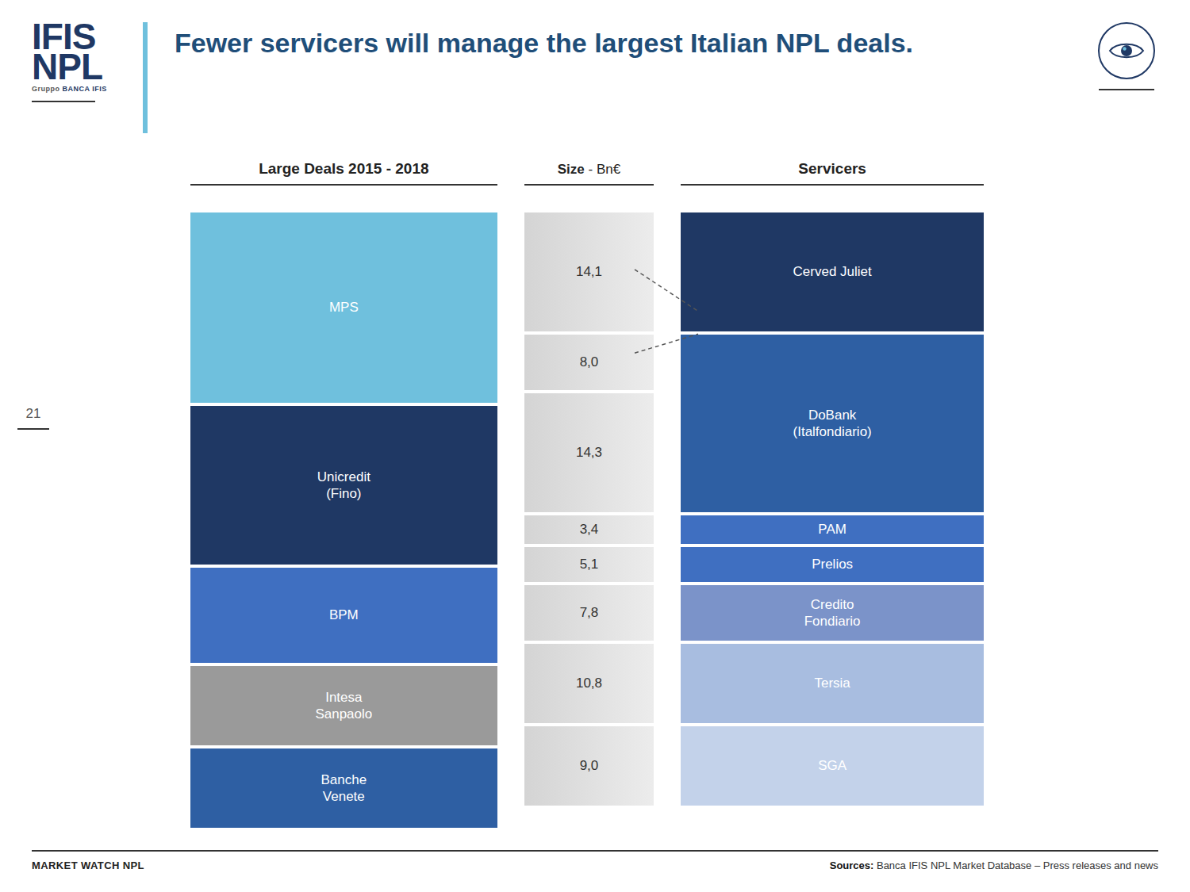IFIS NPL Gruppo BANCA IFIS
Fewer servicers will manage the largest Italian NPL deals.
21
Large Deals 2015 - 2018
Size - Bn€
Servicers
MPS
Unicredit
(Fino)
BPM
Intesa
Sanpaolo
Banche
Venete
14,1
8,0
14,3
3,4
5,1
7,8
10,8
9,0
Cerved Juliet
DoBank
(Italfondiario)
PAM
Prelios
Credito
Fondiario
Tersia
SGA
MARKET WATCH NPL
Sources: Banca IFIS NPL Market Database – Press releases and news